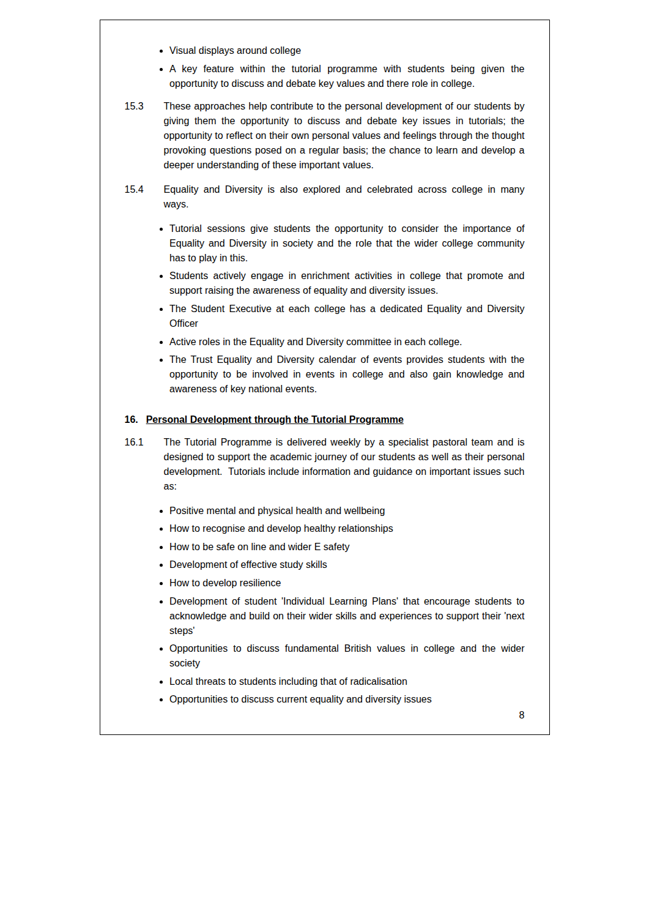Visual displays around college
A key feature within the tutorial programme with students being given the opportunity to discuss and debate key values and there role in college.
15.3
These approaches help contribute to the personal development of our students by giving them the opportunity to discuss and debate key issues in tutorials; the opportunity to reflect on their own personal values and feelings through the thought provoking questions posed on a regular basis; the chance to learn and develop a deeper understanding of these important values.
15.4
Equality and Diversity is also explored and celebrated across college in many ways.
Tutorial sessions give students the opportunity to consider the importance of Equality and Diversity in society and the role that the wider college community has to play in this.
Students actively engage in enrichment activities in college that promote and support raising the awareness of equality and diversity issues.
The Student Executive at each college has a dedicated Equality and Diversity Officer
Active roles in the Equality and Diversity committee in each college.
The Trust Equality and Diversity calendar of events provides students with the opportunity to be involved in events in college and also gain knowledge and awareness of key national events.
16. Personal Development through the Tutorial Programme
16.1
The Tutorial Programme is delivered weekly by a specialist pastoral team and is designed to support the academic journey of our students as well as their personal development. Tutorials include information and guidance on important issues such as:
Positive mental and physical health and wellbeing
How to recognise and develop healthy relationships
How to be safe on line and wider E safety
Development of effective study skills
How to develop resilience
Development of student 'Individual Learning Plans' that encourage students to acknowledge and build on their wider skills and experiences to support their 'next steps'
Opportunities to discuss fundamental British values in college and the wider society
Local threats to students including that of radicalisation
Opportunities to discuss current equality and diversity issues
8